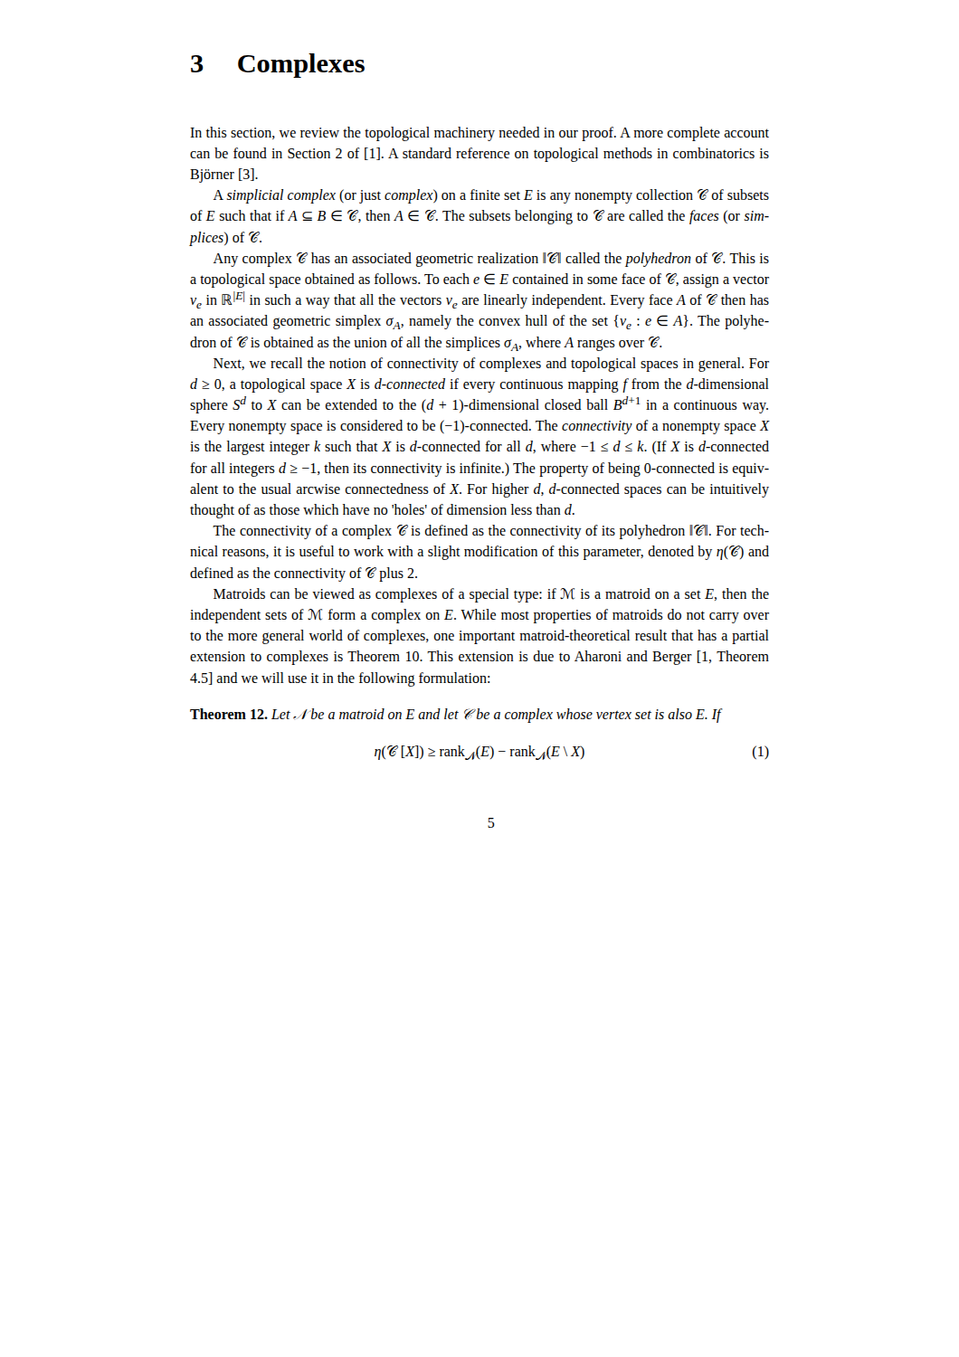3 Complexes
In this section, we review the topological machinery needed in our proof. A more complete account can be found in Section 2 of [1]. A standard reference on topological methods in combinatorics is Björner [3].
A simplicial complex (or just complex) on a finite set E is any nonempty collection 𝒞 of subsets of E such that if A ⊆ B ∈ 𝒞, then A ∈ 𝒞. The subsets belonging to 𝒞 are called the faces (or simplices) of 𝒞.
Any complex 𝒞 has an associated geometric realization ‖𝒞‖ called the polyhedron of 𝒞. This is a topological space obtained as follows. To each e ∈ E contained in some face of 𝒞, assign a vector ve in ℝ|E| in such a way that all the vectors ve are linearly independent. Every face A of 𝒞 then has an associated geometric simplex σA, namely the convex hull of the set {ve : e ∈ A}. The polyhedron of 𝒞 is obtained as the union of all the simplices σA, where A ranges over 𝒞.
Next, we recall the notion of connectivity of complexes and topological spaces in general. For d ≥ 0, a topological space X is d-connected if every continuous mapping f from the d-dimensional sphere Sd to X can be extended to the (d + 1)-dimensional closed ball Bd+1 in a continuous way. Every nonempty space is considered to be (−1)-connected. The connectivity of a nonempty space X is the largest integer k such that X is d-connected for all d, where −1 ≤ d ≤ k. (If X is d-connected for all integers d ≥ −1, then its connectivity is infinite.) The property of being 0-connected is equivalent to the usual arcwise connectedness of X. For higher d, d-connected spaces can be intuitively thought of as those which have no 'holes' of dimension less than d.
The connectivity of a complex 𝒞 is defined as the connectivity of its polyhedron ‖𝒞‖. For technical reasons, it is useful to work with a slight modification of this parameter, denoted by η(𝒞) and defined as the connectivity of 𝒞 plus 2.
Matroids can be viewed as complexes of a special type: if ℳ is a matroid on a set E, then the independent sets of ℳ form a complex on E. While most properties of matroids do not carry over to the more general world of complexes, one important matroid-theoretical result that has a partial extension to complexes is Theorem 10. This extension is due to Aharoni and Berger [1, Theorem 4.5] and we will use it in the following formulation:
Theorem 12. Let 𝒩 be a matroid on E and let 𝒞 be a complex whose vertex set is also E. If
η(𝒞 [X]) ≥ rank𝒩(E) − rank𝒩(E \ X) (1)
5